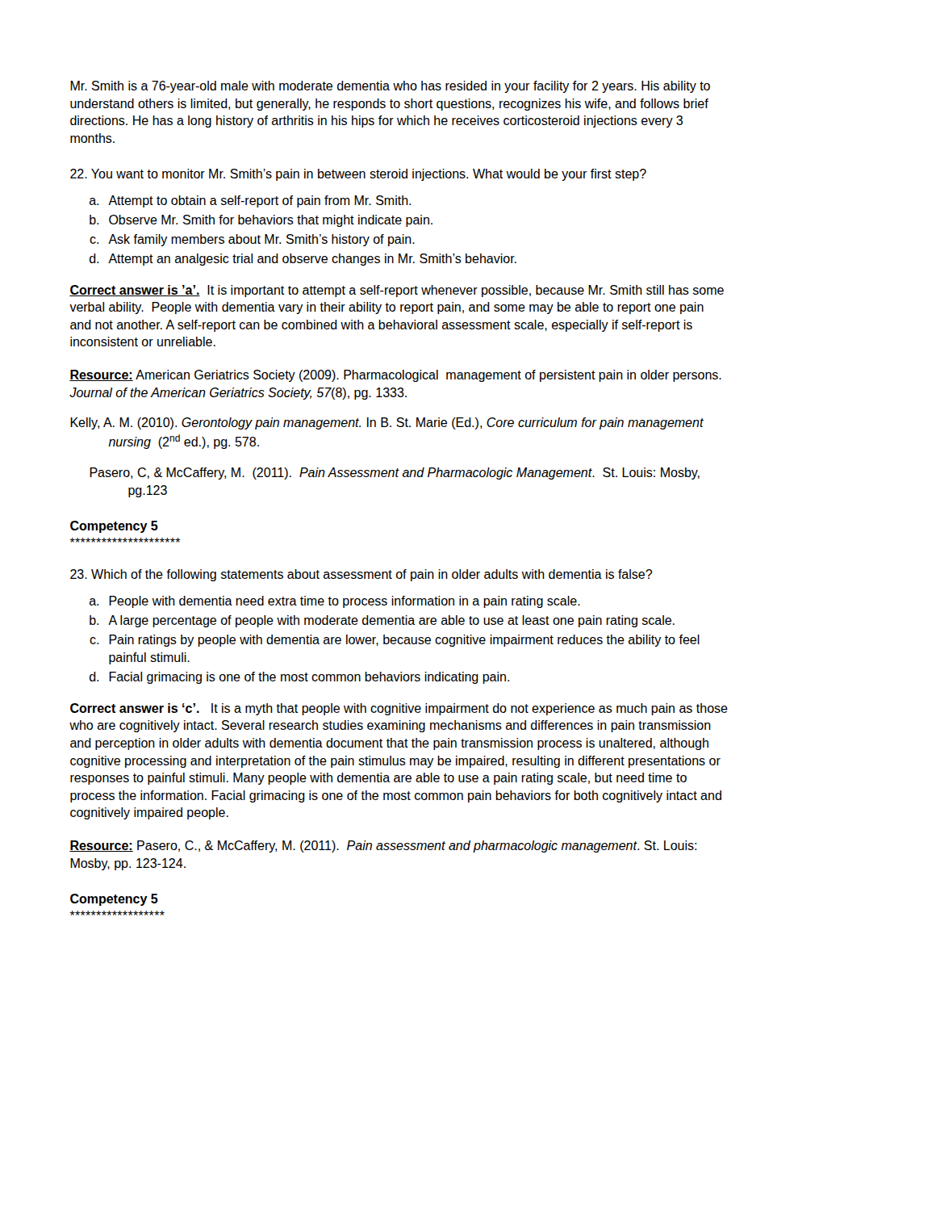Mr. Smith is a 76-year-old male with moderate dementia who has resided in your facility for 2 years. His ability to understand others is limited, but generally, he responds to short questions, recognizes his wife, and follows brief directions. He has a long history of arthritis in his hips for which he receives corticosteroid injections every 3 months.
22. You want to monitor Mr. Smith’s pain in between steroid injections. What would be your first step?
Attempt to obtain a self-report of pain from Mr. Smith.
Observe Mr. Smith for behaviors that might indicate pain.
Ask family members about Mr. Smith’s history of pain.
Attempt an analgesic trial and observe changes in Mr. Smith’s behavior.
Correct answer is ’a’. It is important to attempt a self-report whenever possible, because Mr. Smith still has some verbal ability. People with dementia vary in their ability to report pain, and some may be able to report one pain and not another. A self-report can be combined with a behavioral assessment scale, especially if self-report is inconsistent or unreliable.
Resource: American Geriatrics Society (2009). Pharmacological management of persistent pain in older persons. Journal of the American Geriatrics Society, 57(8), pg. 1333.
Kelly, A. M. (2010). Gerontology pain management. In B. St. Marie (Ed.), Core curriculum for pain management nursing (2nd ed.), pg. 578.
Pasero, C, & McCaffery, M. (2011). Pain Assessment and Pharmacologic Management. St. Louis: Mosby, pg.123
Competency 5
*********************
23. Which of the following statements about assessment of pain in older adults with dementia is false?
People with dementia need extra time to process information in a pain rating scale.
A large percentage of people with moderate dementia are able to use at least one pain rating scale.
Pain ratings by people with dementia are lower, because cognitive impairment reduces the ability to feel painful stimuli.
Facial grimacing is one of the most common behaviors indicating pain.
Correct answer is ‘c’. It is a myth that people with cognitive impairment do not experience as much pain as those who are cognitively intact. Several research studies examining mechanisms and differences in pain transmission and perception in older adults with dementia document that the pain transmission process is unaltered, although cognitive processing and interpretation of the pain stimulus may be impaired, resulting in different presentations or responses to painful stimuli. Many people with dementia are able to use a pain rating scale, but need time to process the information. Facial grimacing is one of the most common pain behaviors for both cognitively intact and cognitively impaired people.
Resource: Pasero, C., & McCaffery, M. (2011). Pain assessment and pharmacologic management. St. Louis: Mosby, pp. 123-124.
Competency 5
******************